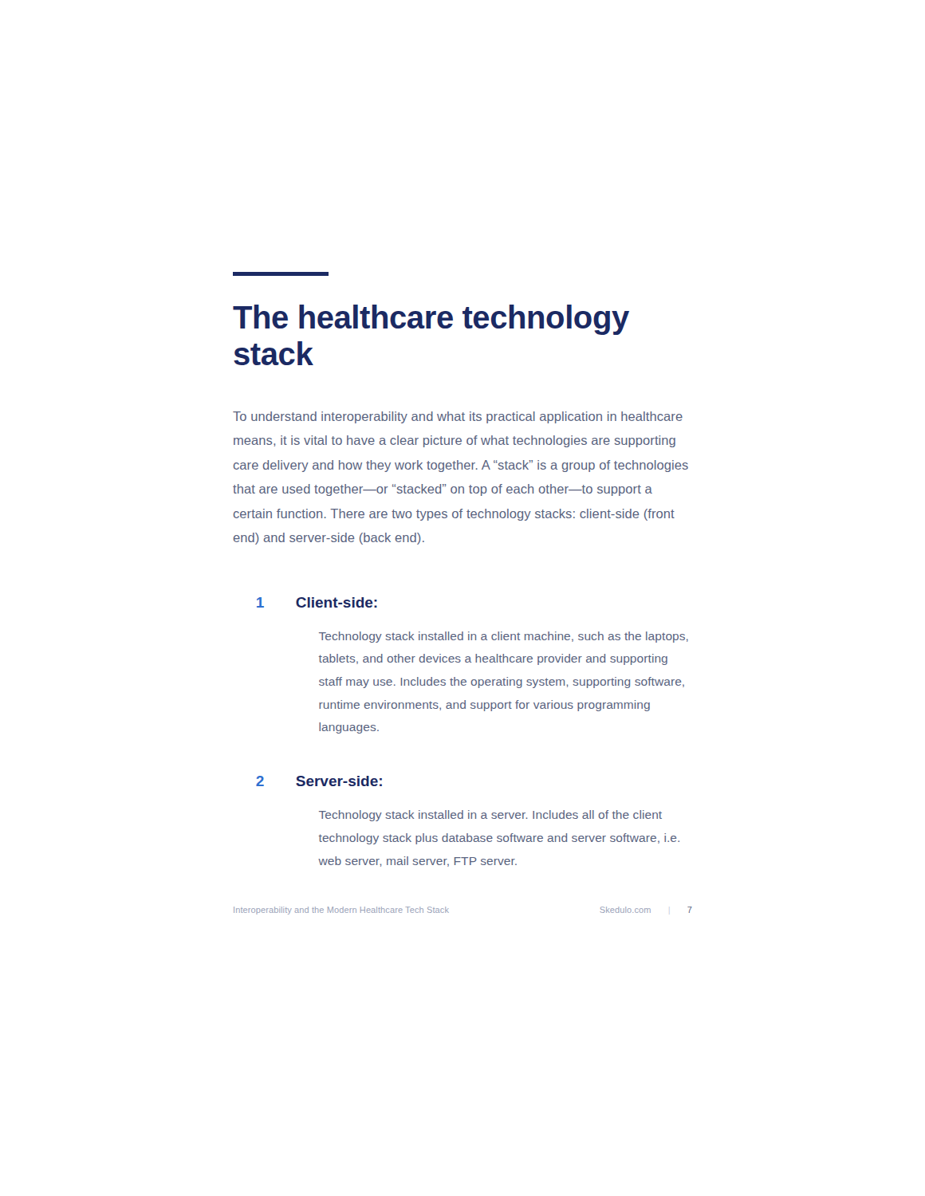The healthcare technology stack
To understand interoperability and what its practical application in healthcare means, it is vital to have a clear picture of what technologies are supporting care delivery and how they work together. A “stack” is a group of technologies that are used together—or “stacked” on top of each other—to support a certain function. There are two types of technology stacks: client-side (front end) and server-side (back end).
1
Client-side:
Technology stack installed in a client machine, such as the laptops, tablets, and other devices a healthcare provider and supporting staff may use. Includes the operating system, supporting software, runtime environments, and support for various programming languages.
2
Server-side:
Technology stack installed in a server. Includes all of the client technology stack plus database software and server software, i.e. web server, mail server, FTP server.
Interoperability and the Modern Healthcare Tech Stack
Skedulo.com | 7